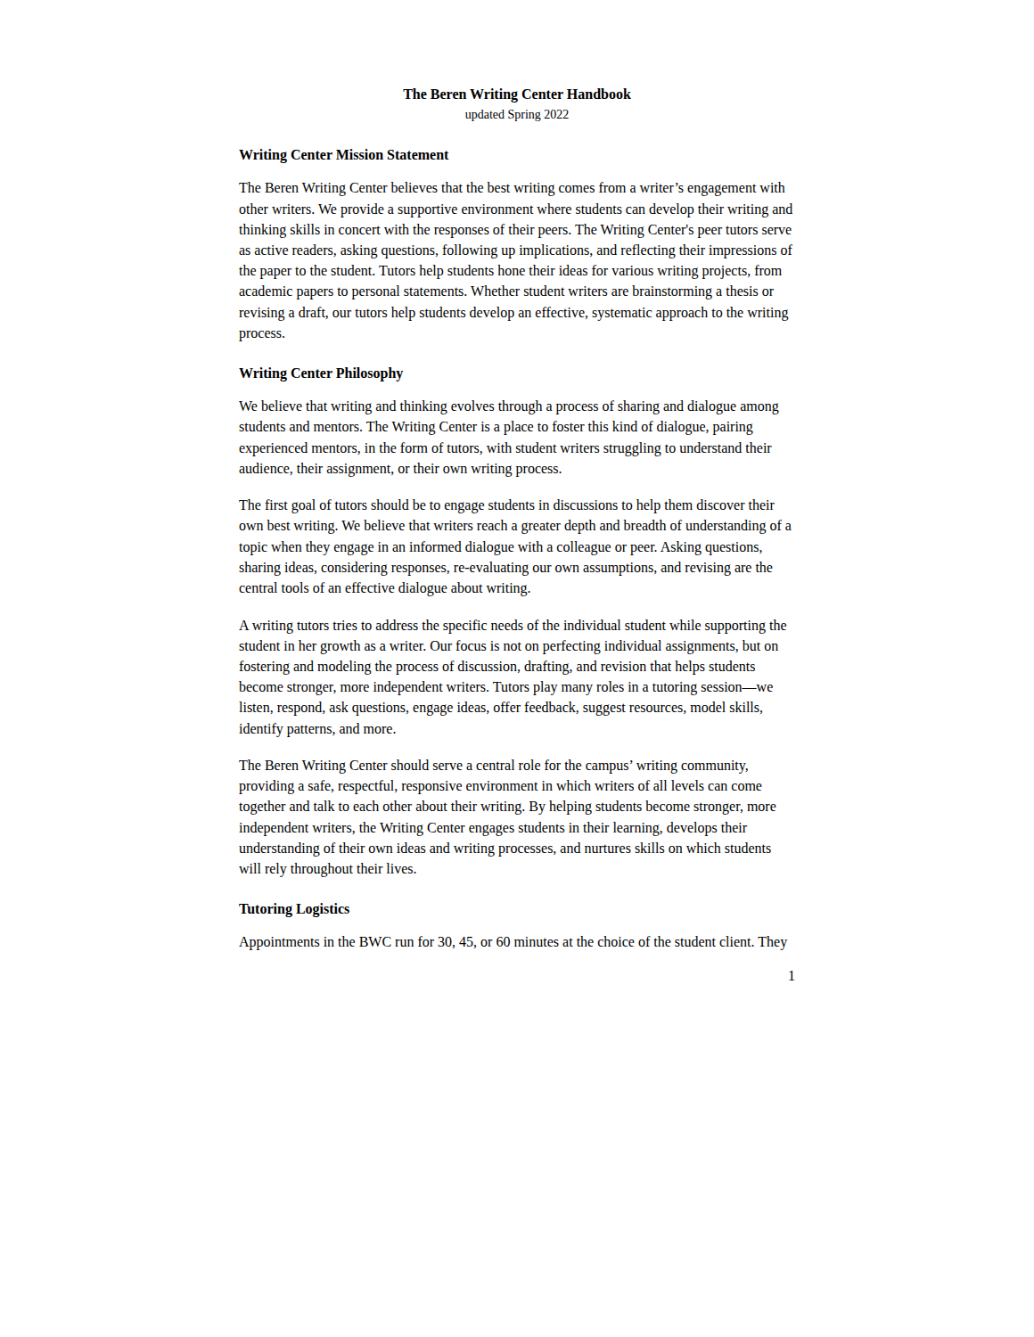The Beren Writing Center Handbook
updated Spring 2022
Writing Center Mission Statement
The Beren Writing Center believes that the best writing comes from a writer’s engagement with other writers. We provide a supportive environment where students can develop their writing and thinking skills in concert with the responses of their peers. The Writing Center's peer tutors serve as active readers, asking questions, following up implications, and reflecting their impressions of the paper to the student. Tutors help students hone their ideas for various writing projects, from academic papers to personal statements. Whether student writers are brainstorming a thesis or revising a draft, our tutors help students develop an effective, systematic approach to the writing process.
Writing Center Philosophy
We believe that writing and thinking evolves through a process of sharing and dialogue among students and mentors. The Writing Center is a place to foster this kind of dialogue, pairing experienced mentors, in the form of tutors, with student writers struggling to understand their audience, their assignment, or their own writing process.
The first goal of tutors should be to engage students in discussions to help them discover their own best writing. We believe that writers reach a greater depth and breadth of understanding of a topic when they engage in an informed dialogue with a colleague or peer. Asking questions, sharing ideas, considering responses, re-evaluating our own assumptions, and revising are the central tools of an effective dialogue about writing.
A writing tutors tries to address the specific needs of the individual student while supporting the student in her growth as a writer. Our focus is not on perfecting individual assignments, but on fostering and modeling the process of discussion, drafting, and revision that helps students become stronger, more independent writers. Tutors play many roles in a tutoring session—we listen, respond, ask questions, engage ideas, offer feedback, suggest resources, model skills, identify patterns, and more.
The Beren Writing Center should serve a central role for the campus’ writing community, providing a safe, respectful, responsive environment in which writers of all levels can come together and talk to each other about their writing. By helping students become stronger, more independent writers, the Writing Center engages students in their learning, develops their understanding of their own ideas and writing processes, and nurtures skills on which students will rely throughout their lives.
Tutoring Logistics
Appointments in the BWC run for 30, 45, or 60 minutes at the choice of the student client. They
1